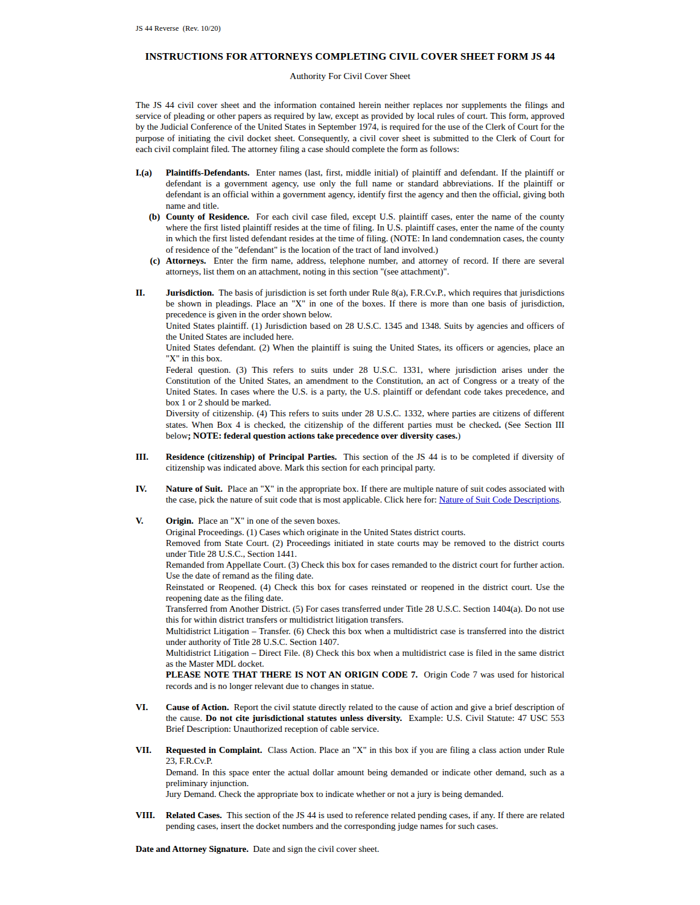JS 44 Reverse (Rev. 10/20)
INSTRUCTIONS FOR ATTORNEYS COMPLETING CIVIL COVER SHEET FORM JS 44
Authority For Civil Cover Sheet
The JS 44 civil cover sheet and the information contained herein neither replaces nor supplements the filings and service of pleading or other papers as required by law, except as provided by local rules of court. This form, approved by the Judicial Conference of the United States in September 1974, is required for the use of the Clerk of Court for the purpose of initiating the civil docket sheet. Consequently, a civil cover sheet is submitted to the Clerk of Court for each civil complaint filed. The attorney filing a case should complete the form as follows:
| I.(a) | Plaintiffs-Defendants. Enter names (last, first, middle initial) of plaintiff and defendant. If the plaintiff or defendant is a government agency, use only the full name or standard abbreviations. If the plaintiff or defendant is an official within a government agency, identify first the agency and then the official, giving both name and title. |
| (b) | County of Residence. For each civil case filed, except U.S. plaintiff cases, enter the name of the county where the first listed plaintiff resides at the time of filing. In U.S. plaintiff cases, enter the name of the county in which the first listed defendant resides at the time of filing. (NOTE: In land condemnation cases, the county of residence of the "defendant" is the location of the tract of land involved.) |
| (c) | Attorneys. Enter the firm name, address, telephone number, and attorney of record. If there are several attorneys, list them on an attachment, noting in this section "(see attachment)". |
| II. | Jurisdiction. The basis of jurisdiction is set forth under Rule 8(a), F.R.Cv.P., which requires that jurisdictions be shown in pleadings. Place an "X" in one of the boxes. If there is more than one basis of jurisdiction, precedence is given in the order shown below. United States plaintiff. (1) Jurisdiction based on 28 U.S.C. 1345 and 1348. Suits by agencies and officers of the United States are included here. United States defendant. (2) When the plaintiff is suing the United States, its officers or agencies, place an "X" in this box. Federal question. (3) This refers to suits under 28 U.S.C. 1331, where jurisdiction arises under the Constitution of the United States, an amendment to the Constitution, an act of Congress or a treaty of the United States. In cases where the U.S. is a party, the U.S. plaintiff or defendant code takes precedence, and box 1 or 2 should be marked. Diversity of citizenship. (4) This refers to suits under 28 U.S.C. 1332, where parties are citizens of different states. When Box 4 is checked, the citizenship of the different parties must be checked . (See Section III below ; NOTE: federal question actions take precedence over diversity cases. ) |
| III. | Residence (citizenship) of Principal Parties. This section of the JS 44 is to be completed if diversity of citizenship was indicated above. Mark this section for each principal party. |
| IV. | Nature of Suit. Place an "X" in the appropriate box. If there are multiple nature of suit codes associated with the case, pick the nature of suit code that is most applicable. Click here for: Nature of Suit Code Descriptions . |
| V. | Origin. Place an "X" in one of the seven boxes. Original Proceedings. (1) Cases which originate in the United States district courts. Removed from State Court. (2) Proceedings initiated in state courts may be removed to the district courts under Title 28 U.S.C., Section 1441. Remanded from Appellate Court. (3) Check this box for cases remanded to the district court for further action. Use the date of remand as the filing date. Reinstated or Reopened. (4) Check this box for cases reinstated or reopened in the district court. Use the reopening date as the filing date. Transferred from Another District. (5) For cases transferred under Title 28 U.S.C. Section 1404(a). Do not use this for within district transfers or multidistrict litigation transfers. Multidistrict Litigation – Transfer. (6) Check this box when a multidistrict case is transferred into the district under authority of Title 28 U.S.C. Section 1407. Multidistrict Litigation – Direct File. (8) Check this box when a multidistrict case is filed in the same district as the Master MDL docket. PLEASE NOTE THAT THERE IS NOT AN ORIGIN CODE 7. Origin Code 7 was used for historical records and is no longer relevant due to changes in statue. |
| VI. | Cause of Action. Report the civil statute directly related to the cause of action and give a brief description of the cause. Do not cite jurisdictional statutes unless diversity. Example: U.S. Civil Statute: 47 USC 553 Brief Description: Unauthorized reception of cable service. |
| VII. | Requested in Complaint. Class Action. Place an "X" in this box if you are filing a class action under Rule 23, F.R.Cv.P. Demand. In this space enter the actual dollar amount being demanded or indicate other demand, such as a preliminary injunction. Jury Demand. Check the appropriate box to indicate whether or not a jury is being demanded. |
| VIII. | Related Cases. This section of the JS 44 is used to reference related pending cases, if any. If there are related pending cases, insert the docket numbers and the corresponding judge names for such cases. |
Date and Attorney Signature. Date and sign the civil cover sheet.